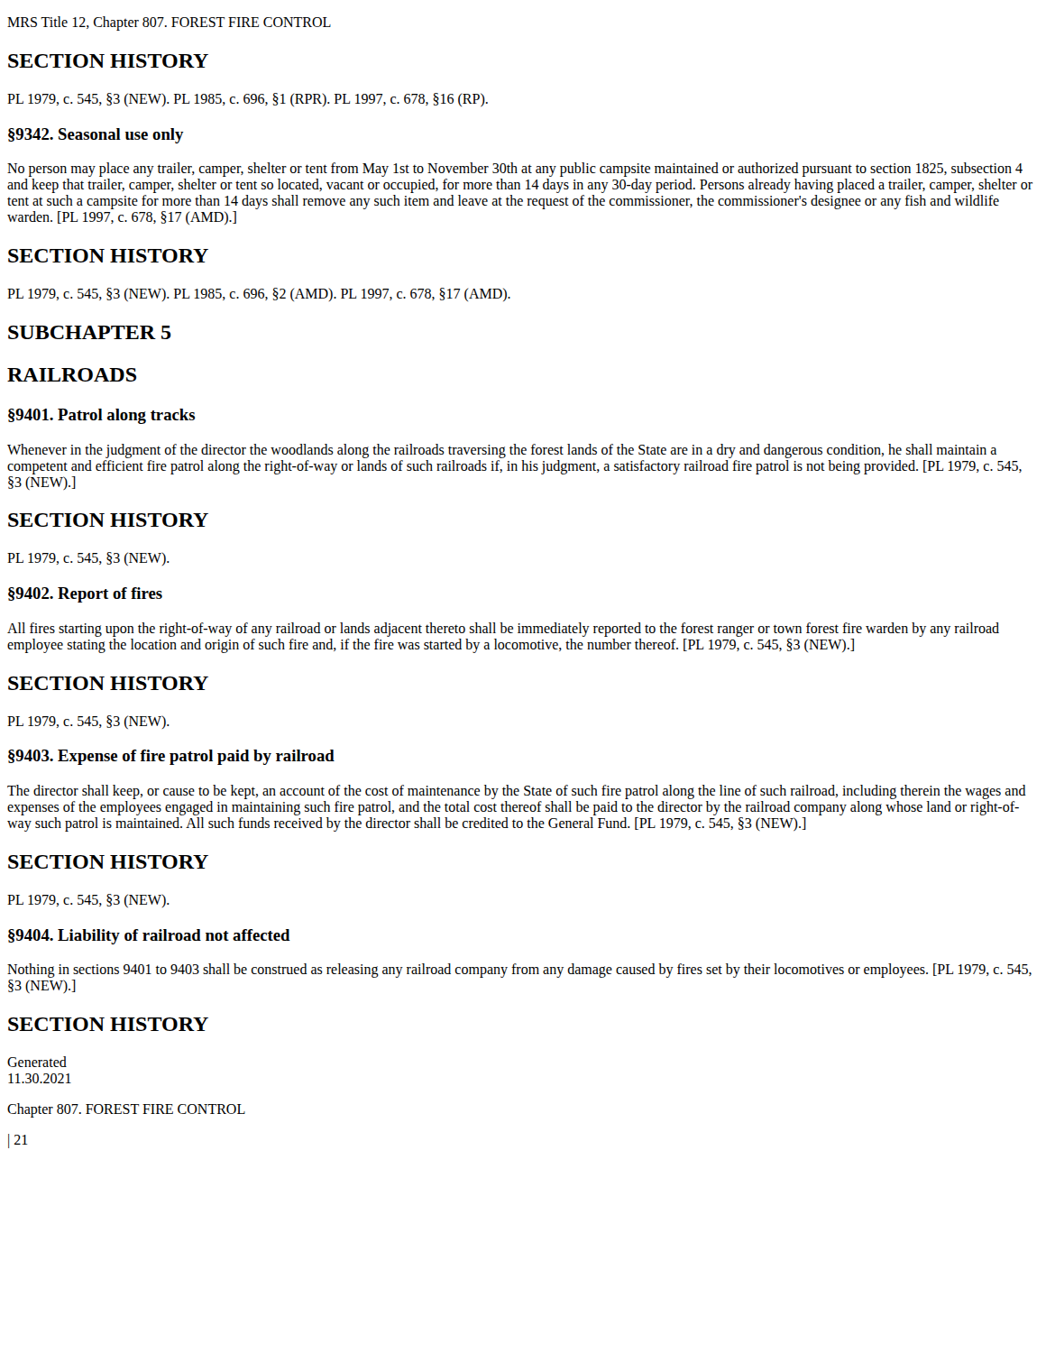MRS Title 12, Chapter 807. FOREST FIRE CONTROL
SECTION HISTORY
PL 1979, c. 545, §3 (NEW). PL 1985, c. 696, §1 (RPR). PL 1997, c. 678, §16 (RP).
§9342. Seasonal use only
No person may place any trailer, camper, shelter or tent from May 1st to November 30th at any public campsite maintained or authorized pursuant to section 1825, subsection 4 and keep that trailer, camper, shelter or tent so located, vacant or occupied, for more than 14 days in any 30-day period. Persons already having placed a trailer, camper, shelter or tent at such a campsite for more than 14 days shall remove any such item and leave at the request of the commissioner, the commissioner's designee or any fish and wildlife warden. [PL 1997, c. 678, §17 (AMD).]
SECTION HISTORY
PL 1979, c. 545, §3 (NEW). PL 1985, c. 696, §2 (AMD). PL 1997, c. 678, §17 (AMD).
SUBCHAPTER 5
RAILROADS
§9401. Patrol along tracks
Whenever in the judgment of the director the woodlands along the railroads traversing the forest lands of the State are in a dry and dangerous condition, he shall maintain a competent and efficient fire patrol along the right-of-way or lands of such railroads if, in his judgment, a satisfactory railroad fire patrol is not being provided. [PL 1979, c. 545, §3 (NEW).]
SECTION HISTORY
PL 1979, c. 545, §3 (NEW).
§9402. Report of fires
All fires starting upon the right-of-way of any railroad or lands adjacent thereto shall be immediately reported to the forest ranger or town forest fire warden by any railroad employee stating the location and origin of such fire and, if the fire was started by a locomotive, the number thereof. [PL 1979, c. 545, §3 (NEW).]
SECTION HISTORY
PL 1979, c. 545, §3 (NEW).
§9403. Expense of fire patrol paid by railroad
The director shall keep, or cause to be kept, an account of the cost of maintenance by the State of such fire patrol along the line of such railroad, including therein the wages and expenses of the employees engaged in maintaining such fire patrol, and the total cost thereof shall be paid to the director by the railroad company along whose land or right-of-way such patrol is maintained. All such funds received by the director shall be credited to the General Fund. [PL 1979, c. 545, §3 (NEW).]
SECTION HISTORY
PL 1979, c. 545, §3 (NEW).
§9404. Liability of railroad not affected
Nothing in sections 9401 to 9403 shall be construed as releasing any railroad company from any damage caused by fires set by their locomotives or employees. [PL 1979, c. 545, §3 (NEW).]
SECTION HISTORY
Generated
11.30.2021
Chapter 807. FOREST FIRE CONTROL
| 21